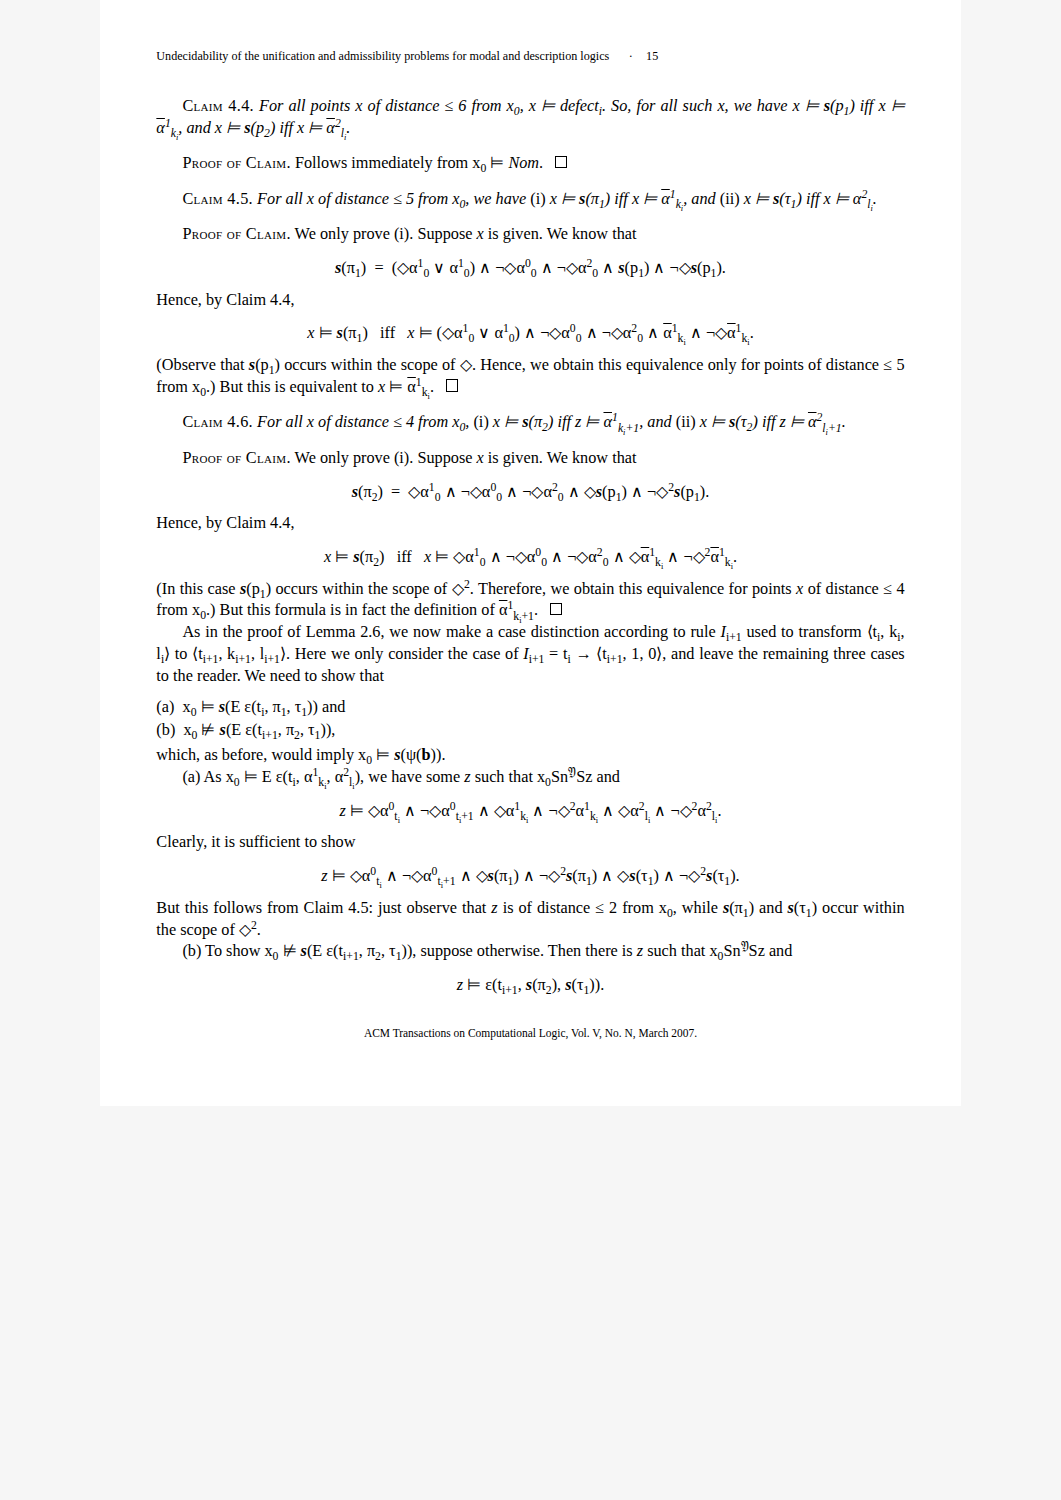Undecidability of the unification and admissibility problems for modal and description logics·15
Claim 4.4. For all points x of distance ≤ 6 from x0, x ⊨ defecti. So, for all such x, we have x ⊨ s(p1) iff x ⊨ α1ki, and x ⊨ s(p2) iff x ⊨ α2li.
Proof of Claim. Follows immediately from x0 ⊨ Nom.
Claim 4.5. For all x of distance ≤ 5 from x0, we have (i) x ⊨ s(π1) iff x ⊨ α1ki, and (ii) x ⊨ s(τ1) iff x ⊨ α2li.
Proof of Claim. We only prove (i). Suppose x is given. We know that
s(π1) = (◇α10 ∨ α10) ∧ ¬◇α00 ∧ ¬◇α20 ∧ s(p1) ∧ ¬◇s(p1).
Hence, by Claim 4.4,
x ⊨ s(π1) iff x ⊨ (◇α10 ∨ α10) ∧ ¬◇α00 ∧ ¬◇α20 ∧ α1ki ∧ ¬◇α1ki.
(Observe that s(p1) occurs within the scope of ◇. Hence, we obtain this equivalence only for points of distance ≤ 5 from x0.) But this is equivalent to x ⊨ α1ki.
Claim 4.6. For all x of distance ≤ 4 from x0, (i) x ⊨ s(π2) iff z ⊨ α1ki+1, and (ii) x ⊨ s(τ2) iff z ⊨ α2li+1.
Proof of Claim. We only prove (i). Suppose x is given. We know that
s(π2) = ◇α10 ∧ ¬◇α00 ∧ ¬◇α20 ∧ ◇s(p1) ∧ ¬◇2s(p1).
Hence, by Claim 4.4,
x ⊨ s(π2) iff x ⊨ ◇α10 ∧ ¬◇α00 ∧ ¬◇α20 ∧ ◇α1ki ∧ ¬◇2α1ki.
(In this case s(p1) occurs within the scope of ◇2. Therefore, we obtain this equivalence for points x of distance ≤ 4 from x0.) But this formula is in fact the definition of α1ki+1.
As in the proof of Lemma 2.6, we now make a case distinction according to rule Ii+1 used to transform ⟨ti, ki, li⟩ to ⟨ti+1, ki+1, li+1⟩. Here we only consider the case of Ii+1 = ti → ⟨ti+1, 1, 0⟩, and leave the remaining three cases to the reader. We need to show that
(a) x0 ⊨ s(E ε(ti, π1, τ1)) and
(b) x0 ⊭ s(E ε(ti+1, π2, τ1)),
which, as before, would imply x0 ⊨ s(ψ(b)).
(a) As x0 ⊨ E ε(ti, α1ki, α2li), we have some z such that x0Sn𝔜Sz and
z ⊨ ◇α0ti ∧ ¬◇α0ti+1 ∧ ◇α1ki ∧ ¬◇2α1ki ∧ ◇α2li ∧ ¬◇2α2li.
Clearly, it is sufficient to show
z ⊨ ◇α0ti ∧ ¬◇α0ti+1 ∧ ◇s(π1) ∧ ¬◇2s(π1) ∧ ◇s(τ1) ∧ ¬◇2s(τ1).
But this follows from Claim 4.5: just observe that z is of distance ≤ 2 from x0, while s(π1) and s(τ1) occur within the scope of ◇2.
(b) To show x0 ⊭ s(E ε(ti+1, π2, τ1)), suppose otherwise. Then there is z such that x0Sn𝔜Sz and
z ⊨ ε(ti+1, s(π2), s(τ1)).
ACM Transactions on Computational Logic, Vol. V, No. N, March 2007.